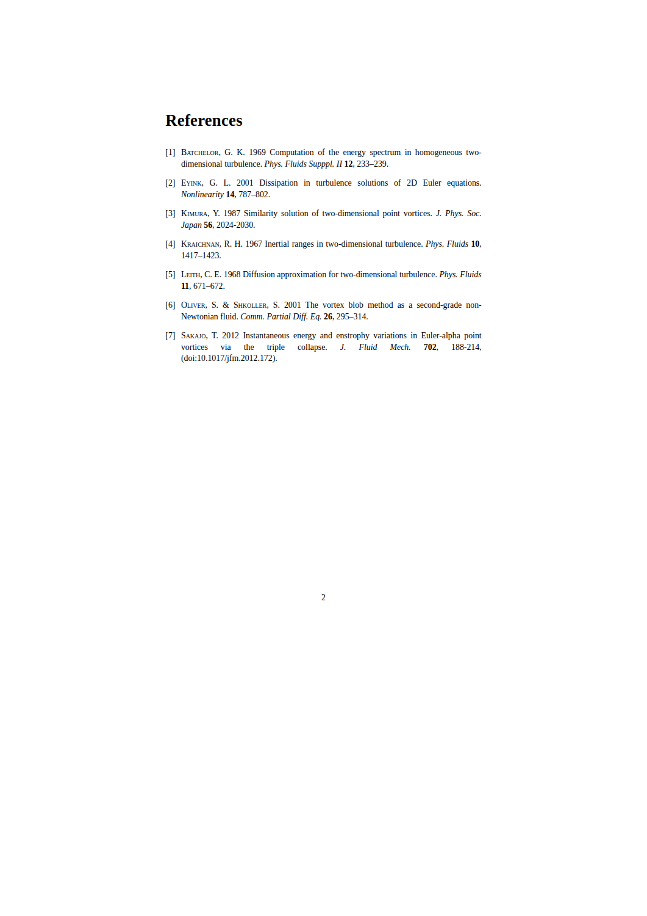References
[1] Batchelor, G. K. 1969 Computation of the energy spectrum in homogeneous two-dimensional turbulence. Phys. Fluids Supppl. II 12, 233–239.
[2] Eyink, G. L. 2001 Dissipation in turbulence solutions of 2D Euler equations. Nonlinearity 14, 787–802.
[3] Kimura, Y. 1987 Similarity solution of two-dimensional point vortices. J. Phys. Soc. Japan 56, 2024-2030.
[4] Kraichnan, R. H. 1967 Inertial ranges in two-dimensional turbulence. Phys. Fluids 10, 1417–1423.
[5] Leith, C. E. 1968 Diffusion approximation for two-dimensional turbulence. Phys. Fluids 11, 671–672.
[6] Oliver, S. & Shkoller, S. 2001 The vortex blob method as a second-grade non-Newtonian fluid. Comm. Partial Diff. Eq. 26, 295–314.
[7] Sakajo, T. 2012 Instantaneous energy and enstrophy variations in Euler-alpha point vortices via the triple collapse. J. Fluid Mech. 702, 188-214, (doi:10.1017/jfm.2012.172).
2